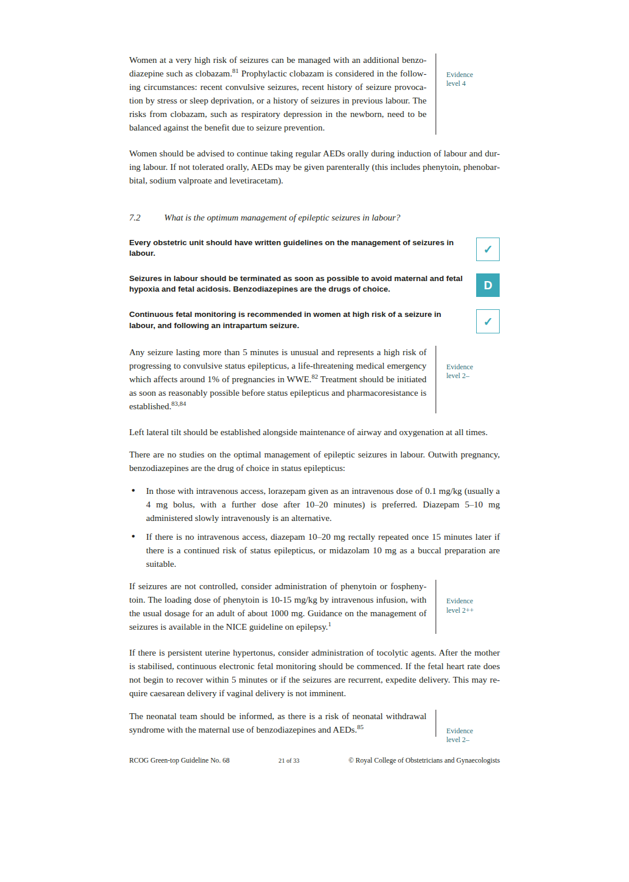Women at a very high risk of seizures can be managed with an additional benzodiazepine such as clobazam.81 Prophylactic clobazam is considered in the following circumstances: recent convulsive seizures, recent history of seizure provocation by stress or sleep deprivation, or a history of seizures in previous labour. The risks from clobazam, such as respiratory depression in the newborn, need to be balanced against the benefit due to seizure prevention.
Evidence
level 4
Women should be advised to continue taking regular AEDs orally during induction of labour and during labour. If not tolerated orally, AEDs may be given parenterally (this includes phenytoin, phenobarbital, sodium valproate and levetiracetam).
7.2 What is the optimum management of epileptic seizures in labour?
Every obstetric unit should have written guidelines on the management of seizures in labour.
✓
Seizures in labour should be terminated as soon as possible to avoid maternal and fetal hypoxia and fetal acidosis. Benzodiazepines are the drugs of choice.
D
Continuous fetal monitoring is recommended in women at high risk of a seizure in labour, and following an intrapartum seizure.
✓
Any seizure lasting more than 5 minutes is unusual and represents a high risk of progressing to convulsive status epilepticus, a life-threatening medical emergency which affects around 1% of pregnancies in WWE.82 Treatment should be initiated as soon as reasonably possible before status epilepticus and pharmacoresistance is established.83,84
Evidence
level 2–
Left lateral tilt should be established alongside maintenance of airway and oxygenation at all times.
There are no studies on the optimal management of epileptic seizures in labour. Outwith pregnancy, benzodiazepines are the drug of choice in status epilepticus:
In those with intravenous access, lorazepam given as an intravenous dose of 0.1 mg/kg (usually a 4 mg bolus, with a further dose after 10–20 minutes) is preferred. Diazepam 5–10 mg administered slowly intravenously is an alternative.
If there is no intravenous access, diazepam 10–20 mg rectally repeated once 15 minutes later if there is a continued risk of status epilepticus, or midazolam 10 mg as a buccal preparation are suitable.
If seizures are not controlled, consider administration of phenytoin or fosphenytoin. The loading dose of phenytoin is 10-15 mg/kg by intravenous infusion, with the usual dosage for an adult of about 1000 mg. Guidance on the management of seizures is available in the NICE guideline on epilepsy.1
Evidence
level 2++
If there is persistent uterine hypertonus, consider administration of tocolytic agents. After the mother is stabilised, continuous electronic fetal monitoring should be commenced. If the fetal heart rate does not begin to recover within 5 minutes or if the seizures are recurrent, expedite delivery. This may require caesarean delivery if vaginal delivery is not imminent.
The neonatal team should be informed, as there is a risk of neonatal withdrawal syndrome with the maternal use of benzodiazepines and AEDs.85
Evidence
level 2–
RCOG Green-top Guideline No. 68
21 of 33
© Royal College of Obstetricians and Gynaecologists